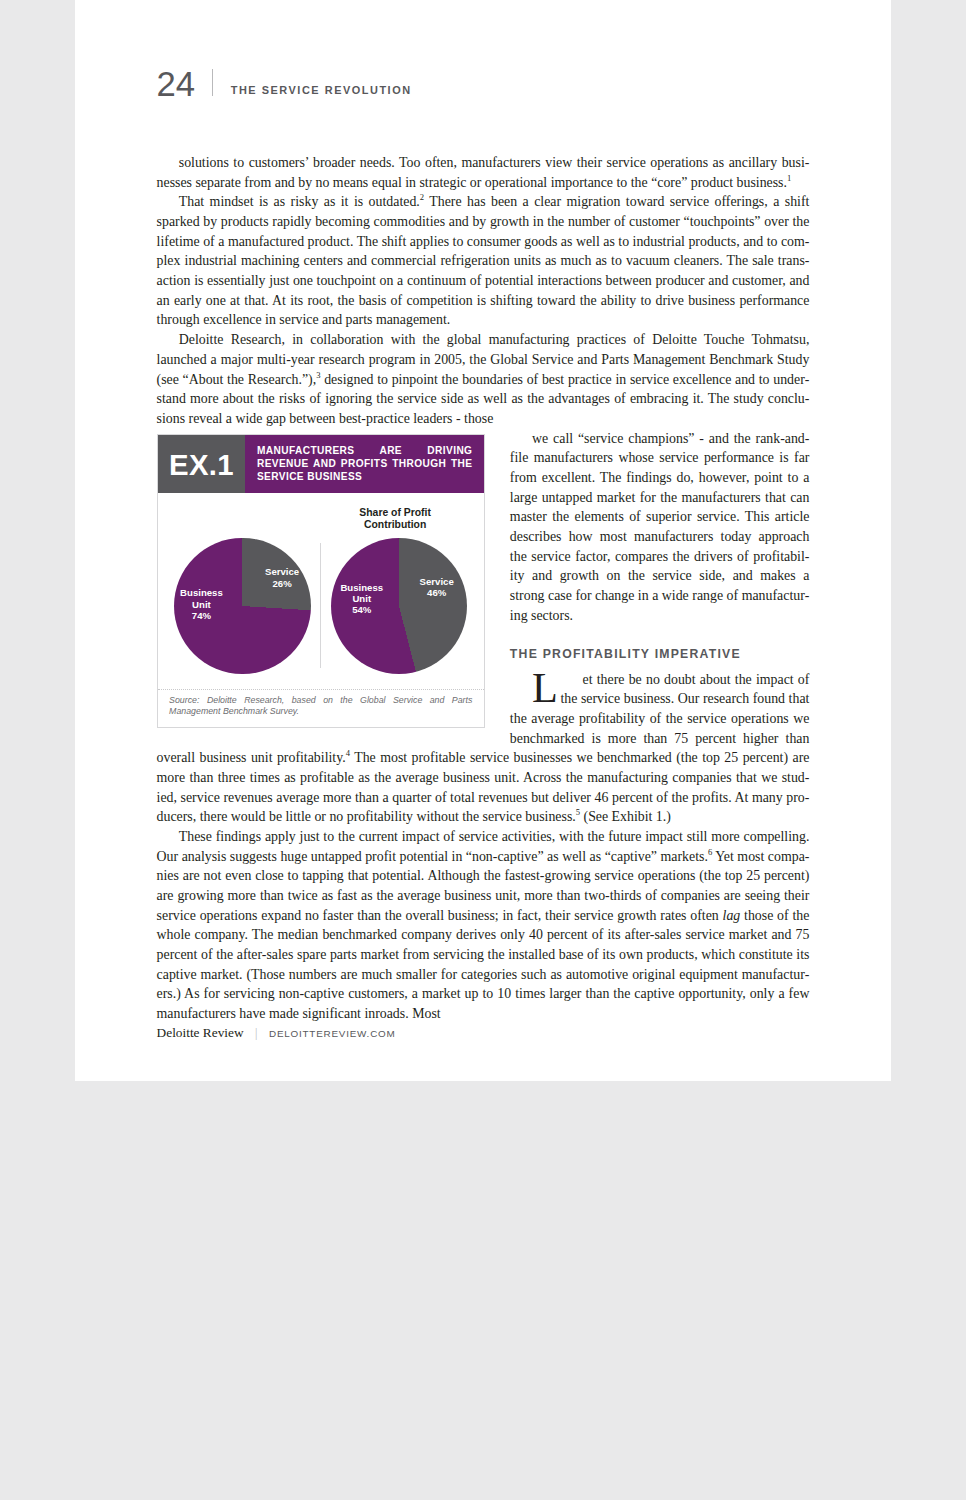24
The Service Revolution
solutions to customers’ broader needs. Too often, manufacturers view their service operations as ancillary businesses separate from and by no means equal in strategic or operational importance to the “core” product business.1
That mindset is as risky as it is outdated.2 There has been a clear migration toward service offerings, a shift sparked by products rapidly becoming commodities and by growth in the number of customer “touchpoints” over the lifetime of a manufactured product. The shift applies to consumer goods as well as to industrial products, and to complex industrial machining centers and commercial refrigeration units as much as to vacuum cleaners. The sale transaction is essentially just one touchpoint on a continuum of potential interactions between producer and customer, and an early one at that. At its root, the basis of competition is shifting toward the ability to drive business performance through excellence in service and parts management.
Deloitte Research, in collaboration with the global manufacturing practices of Deloitte Touche Tohmatsu, launched a major multi-year research program in 2005, the Global Service and Parts Management Benchmark Study (see “About the Research.”),3 designed to pinpoint the boundaries of best practice in service excellence and to understand more about the risks of ignoring the service side as well as the advantages of embracing it. The study conclusions reveal a wide gap between best-practice leaders - those
EX. 1
Manufacturers are driving revenue and profits through the service business
Share of Profit
Contribution
Service
26%
Business
Unit
74%
Service
46%
Business
Unit
54%
Source: Deloitte Research, based on the Global Service and Parts Management Benchmark Survey.
we call “service champions” - and the rank-and-file manufacturers whose service performance is far from excellent. The findings do, however, point to a large untapped market for the manufacturers that can master the elements of superior service. This article describes how most manufacturers today approach the service factor, compares the drivers of profitability and growth on the service side, and makes a strong case for change in a wide range of manufacturing sectors.
The Profitability Imperative
Let there be no doubt about the impact of the service business. Our research found that the average profitability of the service operations we benchmarked is more than 75 percent higher than overall business unit profitability.4 The most profitable service businesses we benchmarked (the top 25 percent) are more than three times as profitable as the average business unit. Across the manufacturing companies that we studied, service revenues average more than a quarter of total revenues but deliver 46 percent of the profits. At many producers, there would be little or no profitability without the service business.5 (See Exhibit 1.)
These findings apply just to the current impact of service activities, with the future impact still more compelling. Our analysis suggests huge untapped profit potential in “non-captive” as well as “captive” markets.6 Yet most companies are not even close to tapping that potential. Although the fastest-growing service operations (the top 25 percent) are growing more than twice as fast as the average business unit, more than two-thirds of companies are seeing their service operations expand no faster than the overall business; in fact, their service growth rates often lag those of the whole company. The median benchmarked company derives only 40 percent of its after-sales service market and 75 percent of the after-sales spare parts market from servicing the installed base of its own products, which constitute its captive market. (Those numbers are much smaller for categories such as automotive original equipment manufacturers.) As for servicing non-captive customers, a market up to 10 times larger than the captive opportunity, only a few manufacturers have made significant inroads. Most
Deloitte Review | deloittereview.com